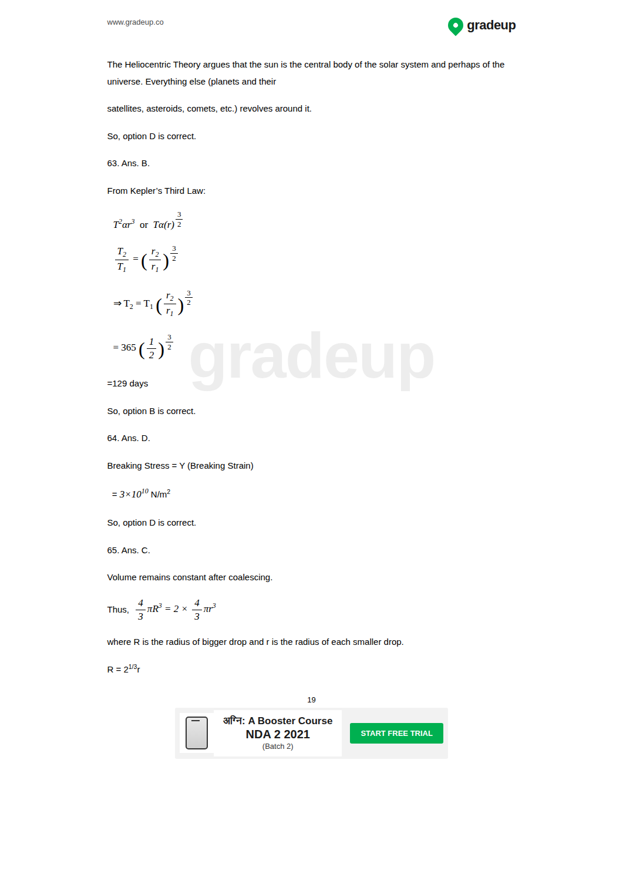www.gradeup.co
gradeup
gradeup
The Heliocentric Theory argues that the sun is the central body of the solar system and perhaps of the universe. Everything else (planets and their
satellites, asteroids, comets, etc.) revolves around it.
So, option D is correct.
63. Ans. B.
From Kepler’s Third Law:
T2αr3 or Tα(r)32
T2 T1 = (r2 r1)32
⇒ T2 = T1 (r2 r1)32
= 365 (12)32
=129 days
So, option B is correct.
64. Ans. D.
Breaking Stress = Y (Breaking Strain)
= 3×1010 N/m2
So, option D is correct.
65. Ans. C.
Volume remains constant after coalescing.
Thus, 43πR3 = 2 × 43πr3
where R is the radius of bigger drop and r is the radius of each smaller drop.
R = 21/3r
19
अग्नि: A Booster Course
NDA 2 2021
(Batch 2)
START FREE TRIAL